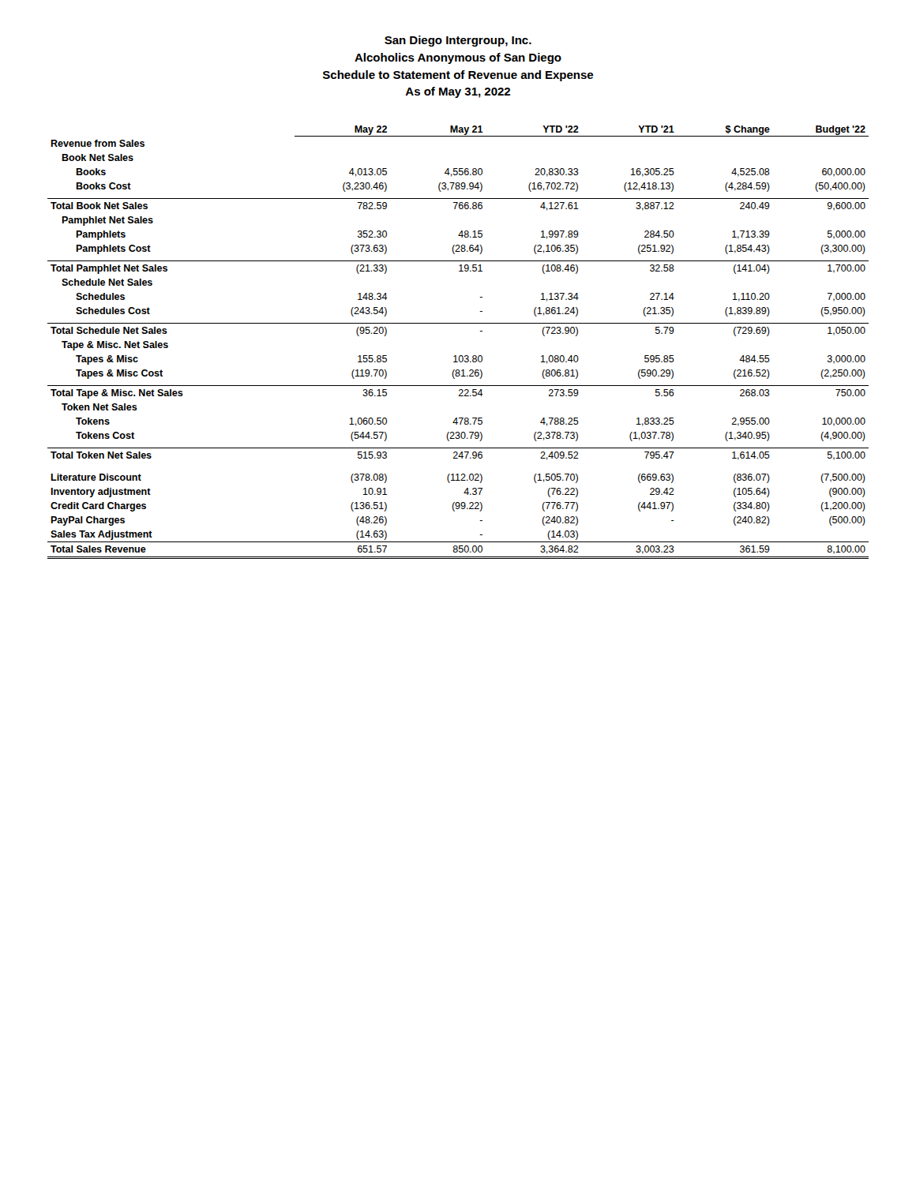San Diego Intergroup, Inc.
Alcoholics Anonymous of San Diego
Schedule to Statement of Revenue and Expense
As of May 31, 2022
| | May 22 | May 21 | YTD '22 | YTD '21 | $ Change | Budget '22 |
| --- | --- | --- | --- | --- | --- | --- |
| Revenue from Sales | | | | | | |
| Book Net Sales | | | | | | |
| Books | 4,013.05 | 4,556.80 | 20,830.33 | 16,305.25 | 4,525.08 | 60,000.00 |
| Books Cost | (3,230.46) | (3,789.94) | (16,702.72) | (12,418.13) | (4,284.59) | (50,400.00) |
| Total Book Net Sales | 782.59 | 766.86 | 4,127.61 | 3,887.12 | 240.49 | 9,600.00 |
| Pamphlet Net Sales | | | | | | |
| Pamphlets | 352.30 | 48.15 | 1,997.89 | 284.50 | 1,713.39 | 5,000.00 |
| Pamphlets Cost | (373.63) | (28.64) | (2,106.35) | (251.92) | (1,854.43) | (3,300.00) |
| Total Pamphlet Net Sales | (21.33) | 19.51 | (108.46) | 32.58 | (141.04) | 1,700.00 |
| Schedule Net Sales | | | | | | |
| Schedules | 148.34 | - | 1,137.34 | 27.14 | 1,110.20 | 7,000.00 |
| Schedules Cost | (243.54) | - | (1,861.24) | (21.35) | (1,839.89) | (5,950.00) |
| Total Schedule Net Sales | (95.20) | - | (723.90) | 5.79 | (729.69) | 1,050.00 |
| Tape & Misc. Net Sales | | | | | | |
| Tapes & Misc | 155.85 | 103.80 | 1,080.40 | 595.85 | 484.55 | 3,000.00 |
| Tapes & Misc Cost | (119.70) | (81.26) | (806.81) | (590.29) | (216.52) | (2,250.00) |
| Total Tape & Misc. Net Sales | 36.15 | 22.54 | 273.59 | 5.56 | 268.03 | 750.00 |
| Token Net Sales | | | | | | |
| Tokens | 1,060.50 | 478.75 | 4,788.25 | 1,833.25 | 2,955.00 | 10,000.00 |
| Tokens Cost | (544.57) | (230.79) | (2,378.73) | (1,037.78) | (1,340.95) | (4,900.00) |
| Total Token Net Sales | 515.93 | 247.96 | 2,409.52 | 795.47 | 1,614.05 | 5,100.00 |
| Literature Discount | (378.08) | (112.02) | (1,505.70) | (669.63) | (836.07) | (7,500.00) |
| Inventory adjustment | 10.91 | 4.37 | (76.22) | 29.42 | (105.64) | (900.00) |
| Credit Card Charges | (136.51) | (99.22) | (776.77) | (441.97) | (334.80) | (1,200.00) |
| PayPal Charges | (48.26) | - | (240.82) | - | (240.82) | (500.00) |
| Sales Tax Adjustment | (14.63) | - | (14.03) | | | |
| Total Sales Revenue | 651.57 | 850.00 | 3,364.82 | 3,003.23 | 361.59 | 8,100.00 |